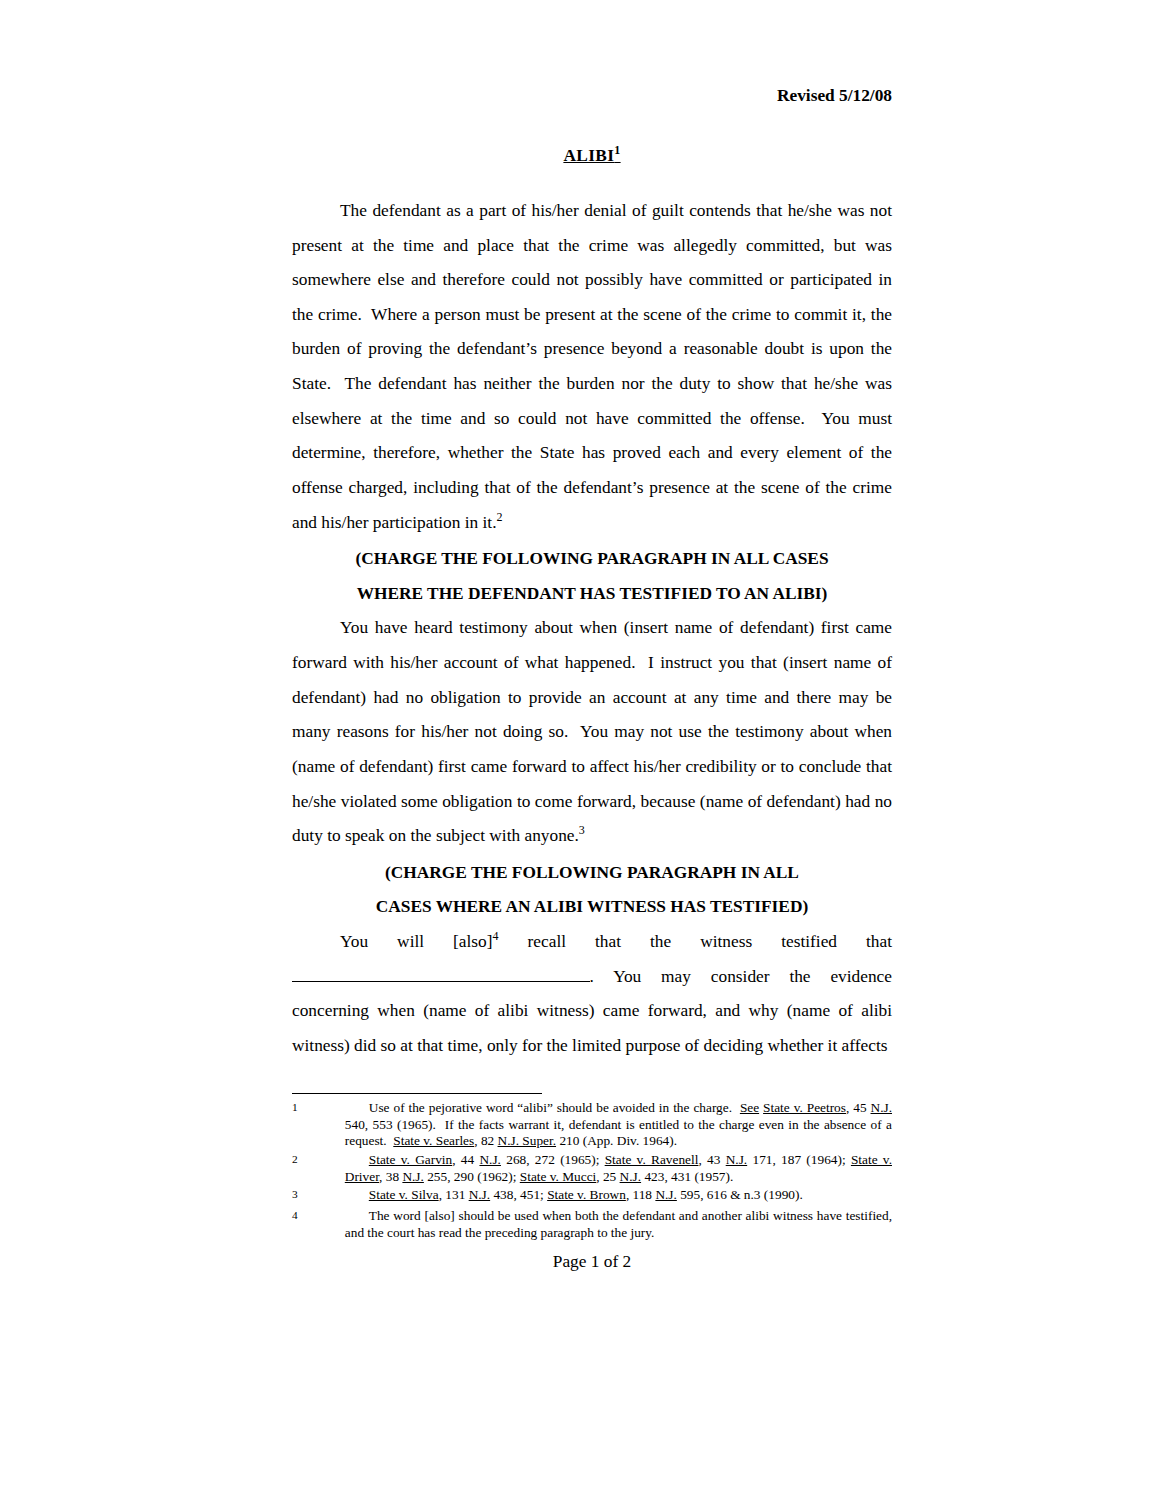Revised 5/12/08
ALIBI1
The defendant as a part of his/her denial of guilt contends that he/she was not present at the time and place that the crime was allegedly committed, but was somewhere else and therefore could not possibly have committed or participated in the crime. Where a person must be present at the scene of the crime to commit it, the burden of proving the defendant’s presence beyond a reasonable doubt is upon the State. The defendant has neither the burden nor the duty to show that he/she was elsewhere at the time and so could not have committed the offense. You must determine, therefore, whether the State has proved each and every element of the offense charged, including that of the defendant’s presence at the scene of the crime and his/her participation in it.2
(CHARGE THE FOLLOWING PARAGRAPH IN ALL CASES
WHERE THE DEFENDANT HAS TESTIFIED TO AN ALIBI)
You have heard testimony about when (insert name of defendant) first came forward with his/her account of what happened. I instruct you that (insert name of defendant) had no obligation to provide an account at any time and there may be many reasons for his/her not doing so. You may not use the testimony about when (name of defendant) first came forward to affect his/her credibility or to conclude that he/she violated some obligation to come forward, because (name of defendant) had no duty to speak on the subject with anyone.3
(CHARGE THE FOLLOWING PARAGRAPH IN ALL
CASES WHERE AN ALIBI WITNESS HAS TESTIFIED)
You will [also]4 recall that the witness testified that . You may consider the evidence concerning when (name of alibi witness) came forward, and why (name of alibi witness) did so at that time, only for the limited purpose of deciding whether it affects
1
Use of the pejorative word “alibi” should be avoided in the charge. See State v. Peetros, 45 N.J. 540, 553 (1965). If the facts warrant it, defendant is entitled to the charge even in the absence of a request. State v. Searles, 82 N.J. Super. 210 (App. Div. 1964).
2
State v. Garvin, 44 N.J. 268, 272 (1965); State v. Ravenell, 43 N.J. 171, 187 (1964); State v. Driver, 38 N.J. 255, 290 (1962); State v. Mucci, 25 N.J. 423, 431 (1957).
3
State v. Silva, 131 N.J. 438, 451; State v. Brown, 118 N.J. 595, 616 & n.3 (1990).
4
The word [also] should be used when both the defendant and another alibi witness have testified, and the court has read the preceding paragraph to the jury.
Page 1 of 2